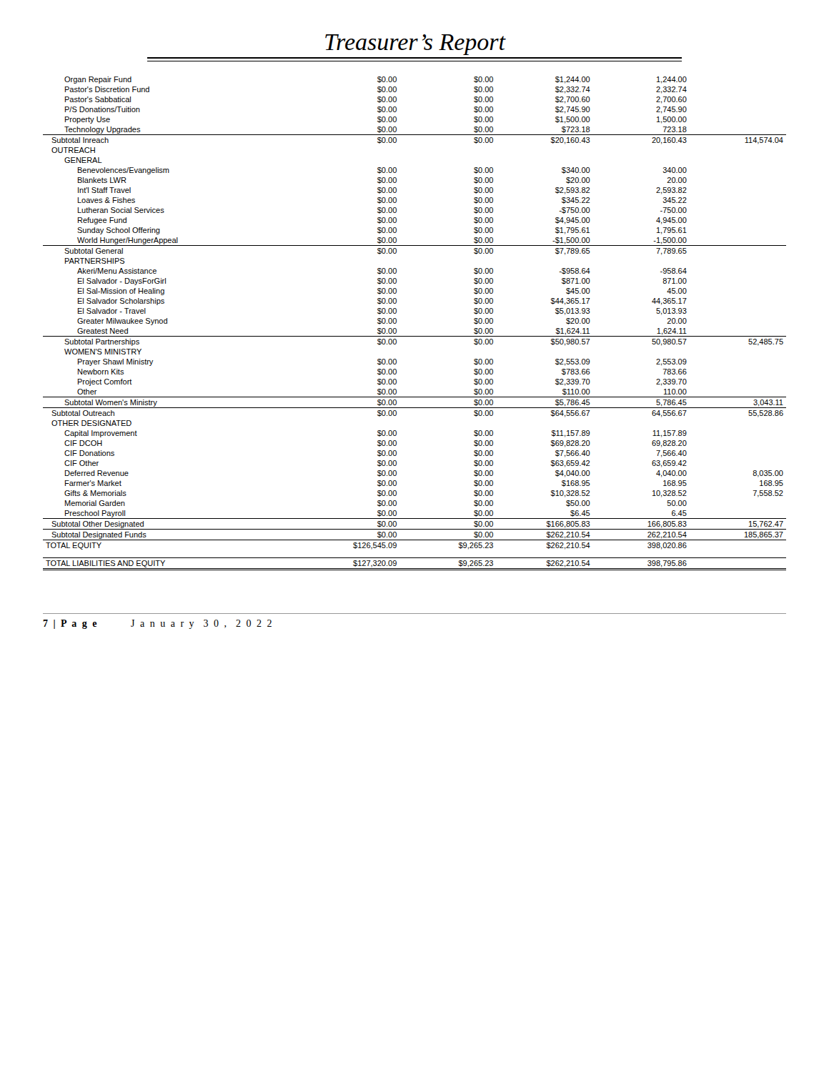Treasurer’s Report
| Organ Repair Fund | $0.00 | $0.00 | $1,244.00 | 1,244.00 | |
| Pastor's Discretion Fund | $0.00 | $0.00 | $2,332.74 | 2,332.74 | |
| Pastor's Sabbatical | $0.00 | $0.00 | $2,700.60 | 2,700.60 | |
| P/S Donations/Tuition | $0.00 | $0.00 | $2,745.90 | 2,745.90 | |
| Property Use | $0.00 | $0.00 | $1,500.00 | 1,500.00 | |
| Technology Upgrades | $0.00 | $0.00 | $723.18 | 723.18 | |
| Subtotal Inreach | $0.00 | $0.00 | $20,160.43 | 20,160.43 | 114,574.04 |
| OUTREACH | | | | | |
| GENERAL | | | | | |
| Benevolences/Evangelism | $0.00 | $0.00 | $340.00 | 340.00 | |
| Blankets LWR | $0.00 | $0.00 | $20.00 | 20.00 | |
| Int'l Staff Travel | $0.00 | $0.00 | $2,593.82 | 2,593.82 | |
| Loaves & Fishes | $0.00 | $0.00 | $345.22 | 345.22 | |
| Lutheran Social Services | $0.00 | $0.00 | -$750.00 | -750.00 | |
| Refugee Fund | $0.00 | $0.00 | $4,945.00 | 4,945.00 | |
| Sunday School Offering | $0.00 | $0.00 | $1,795.61 | 1,795.61 | |
| World Hunger/HungerAppeal | $0.00 | $0.00 | -$1,500.00 | -1,500.00 | |
| Subtotal General | $0.00 | $0.00 | $7,789.65 | 7,789.65 | |
| PARTNERSHIPS | | | | | |
| Akeri/Menu Assistance | $0.00 | $0.00 | -$958.64 | -958.64 | |
| El Salvador - DaysForGirl | $0.00 | $0.00 | $871.00 | 871.00 | |
| El Sal-Mission of Healing | $0.00 | $0.00 | $45.00 | 45.00 | |
| El Salvador Scholarships | $0.00 | $0.00 | $44,365.17 | 44,365.17 | |
| El Salvador - Travel | $0.00 | $0.00 | $5,013.93 | 5,013.93 | |
| Greater Milwaukee Synod | $0.00 | $0.00 | $20.00 | 20.00 | |
| Greatest Need | $0.00 | $0.00 | $1,624.11 | 1,624.11 | |
| Subtotal Partnerships | $0.00 | $0.00 | $50,980.57 | 50,980.57 | 52,485.75 |
| WOMEN'S MINISTRY | | | | | |
| Prayer Shawl Ministry | $0.00 | $0.00 | $2,553.09 | 2,553.09 | |
| Newborn Kits | $0.00 | $0.00 | $783.66 | 783.66 | |
| Project Comfort | $0.00 | $0.00 | $2,339.70 | 2,339.70 | |
| Other | $0.00 | $0.00 | $110.00 | 110.00 | |
| Subtotal Women's Ministry | $0.00 | $0.00 | $5,786.45 | 5,786.45 | 3,043.11 |
| Subtotal Outreach | $0.00 | $0.00 | $64,556.67 | 64,556.67 | 55,528.86 |
| OTHER DESIGNATED | | | | | |
| Capital Improvement | $0.00 | $0.00 | $11,157.89 | 11,157.89 | |
| CIF DCOH | $0.00 | $0.00 | $69,828.20 | 69,828.20 | |
| CIF Donations | $0.00 | $0.00 | $7,566.40 | 7,566.40 | |
| CIF Other | $0.00 | $0.00 | $63,659.42 | 63,659.42 | |
| Deferred Revenue | $0.00 | $0.00 | $4,040.00 | 4,040.00 | 8,035.00 |
| Farmer's Market | $0.00 | $0.00 | $168.95 | 168.95 | 168.95 |
| Gifts & Memorials | $0.00 | $0.00 | $10,328.52 | 10,328.52 | 7,558.52 |
| Memorial Garden | $0.00 | $0.00 | $50.00 | 50.00 | |
| Preschool Payroll | $0.00 | $0.00 | $6.45 | 6.45 | |
| Subtotal Other Designated | $0.00 | $0.00 | $166,805.83 | 166,805.83 | 15,762.47 |
| Subtotal Designated Funds | $0.00 | $0.00 | $262,210.54 | 262,210.54 | 185,865.37 |
| TOTAL EQUITY | $126,545.09 | $9,265.23 | $262,210.54 | 398,020.86 | |
| TOTAL LIABILITIES AND EQUITY | $127,320.09 | $9,265.23 | $262,210.54 | 398,795.86 | |
7 | P a g e J a n u a r y 3 0 , 2 0 2 2